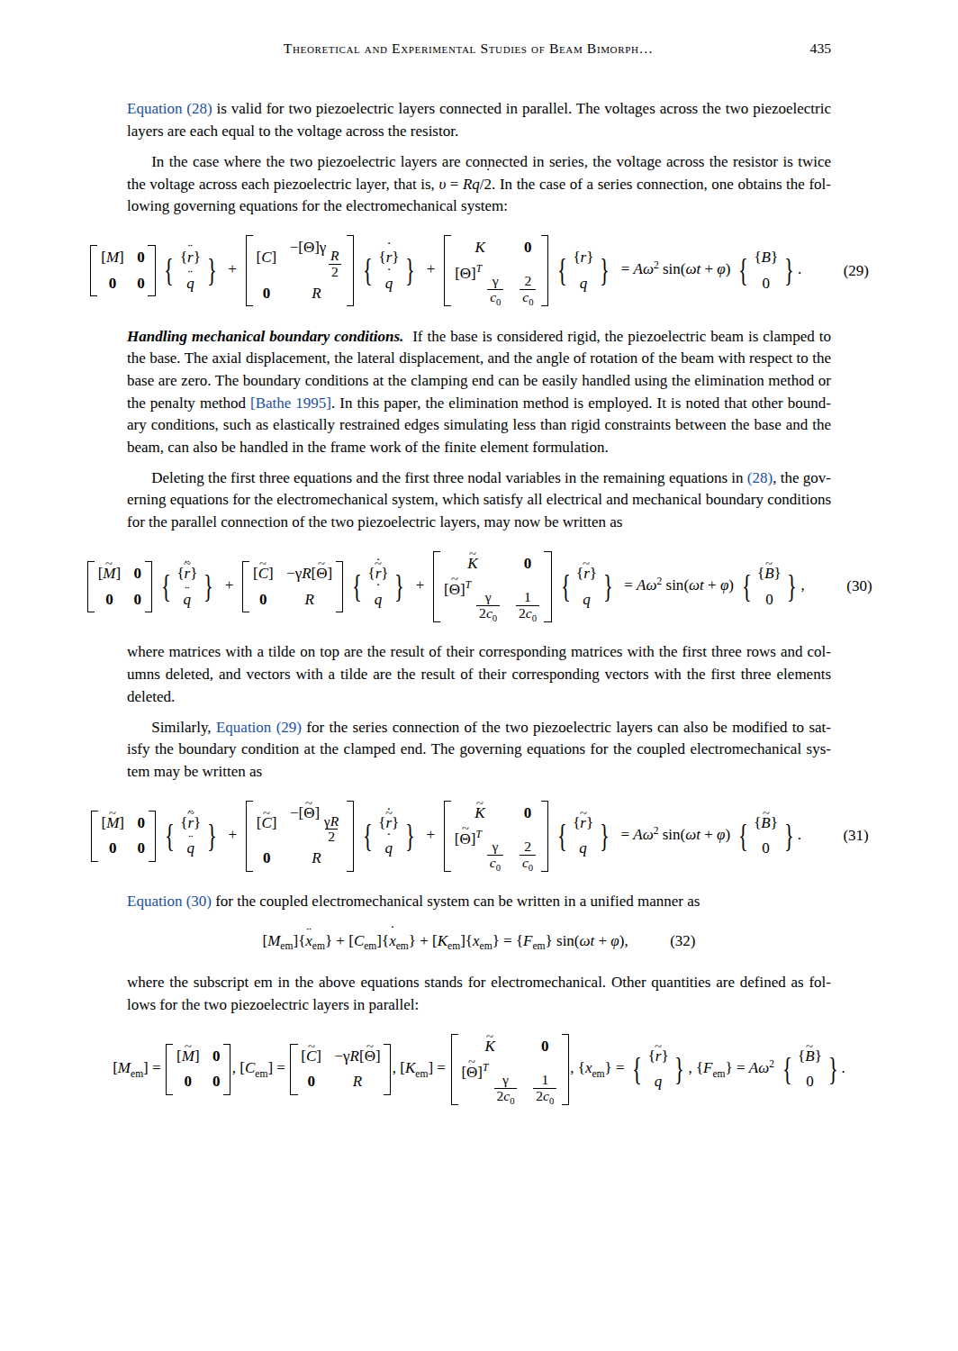Theoretical and Experimental Studies of Beam Bimorph… 435
Equation (28) is valid for two piezoelectric layers connected in parallel. The voltages across the two piezoelectric layers are each equal to the voltage across the resistor.
In the case where the two piezoelectric layers are connected in series, the voltage across the resistor is twice the voltage across each piezoelectric layer, that is, υ = Rq/2. In the case of a series connection, one obtains the following governing equations for the electromechanical system:
[M] 0 00 { {r} q } + [C]−[Θ]γR 2 0 R { {r} q } + K 0 [Θ]T γc0 2 c0 { {r} q } = Aω2 sin(ωt + φ) { {B} 0 }. (29)
Handling mechanical boundary conditions. If the base is considered rigid, the piezoelectric beam is clamped to the base. The axial displacement, the lateral displacement, and the angle of rotation of the beam with respect to the base are zero. The boundary conditions at the clamping end can be easily handled using the elimination method or the penalty method [Bathe 1995]. In this paper, the elimination method is employed. It is noted that other boundary conditions, such as elastically restrained edges simulating less than rigid constraints between the base and the beam, can also be handled in the frame work of the finite element formulation.
Deleting the first three equations and the first three nodal variables in the remaining equations in (28), the governing equations for the electromechanical system, which satisfy all electrical and mechanical boundary conditions for the parallel connection of the two piezoelectric layers, may now be written as
[M] 0 00 { {r} q } + [C]−γR[Θ] 0 R { {r} q } + K 0 [Θ]T γ 2c0 12c0 { {r} q } = Aω2 sin(ωt + φ) { {B} 0 }, (30)
where matrices with a tilde on top are the result of their corresponding matrices with the first three rows and columns deleted, and vectors with a tilde are the result of their corresponding vectors with the first three elements deleted.
Similarly, Equation (29) for the series connection of the two piezoelectric layers can also be modified to satisfy the boundary condition at the clamped end. The governing equations for the coupled electromechanical system may be written as
[M] 0 00 { {r} q } + [C]−[Θ]γR 2 0 R { {r} q } + K 0 [Θ]T γc0 2 c0 { {r} q } = Aω2 sin(ωt + φ) { {B} 0 }. (31)
Equation (30) for the coupled electromechanical system can be written in a unified manner as
[Mem]{xem} + [Cem]{xem} + [Kem]{xem} = {Fem} sin(ωt + φ), (32)
where the subscript em in the above equations stands for electromechanical. Other quantities are defined as follows for the two piezoelectric layers in parallel:
[Mem] = [M] 0 00 , [Cem] = [C]−γR[Θ] 0 R , [Kem] = K 0 [Θ]T γ 2c0 12c0 , {xem} = { {r} q }, {Fem} = Aω2 { {B} 0 }.